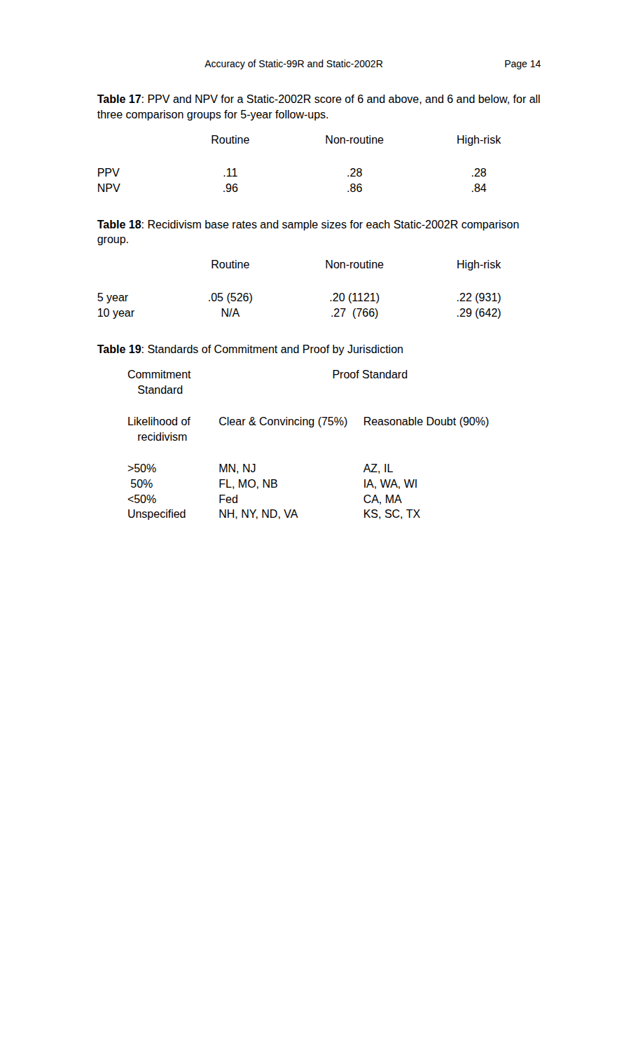Accuracy of Static-99R and Static-2002R Page 14
Table 17: PPV and NPV for a Static-2002R score of 6 and above, and 6 and below, for all three comparison groups for 5-year follow-ups.
| | Routine | Non-routine | High-risk |
| --- | --- | --- | --- |
| PPV | .11 | .28 | .28 |
| NPV | .96 | .86 | .84 |
Table 18: Recidivism base rates and sample sizes for each Static-2002R comparison group.
| | Routine | Non-routine | High-risk |
| --- | --- | --- | --- |
| 5 year | .05 (526) | .20 (1121) | .22 (931) |
| 10 year | N/A | .27 (766) | .29 (642) |
Table 19: Standards of Commitment and Proof by Jurisdiction
| Commitment | Proof Standard |
| Standard | |
| Likelihood of | Clear & Convincing (75%) | Reasonable Doubt (90%) |
| recidivism | | |
| >50% | MN, NJ | AZ, IL |
| 50% | FL, MO, NB | IA, WA, WI |
| <50% | Fed | CA, MA |
| Unspecified | NH, NY, ND, VA | KS, SC, TX |